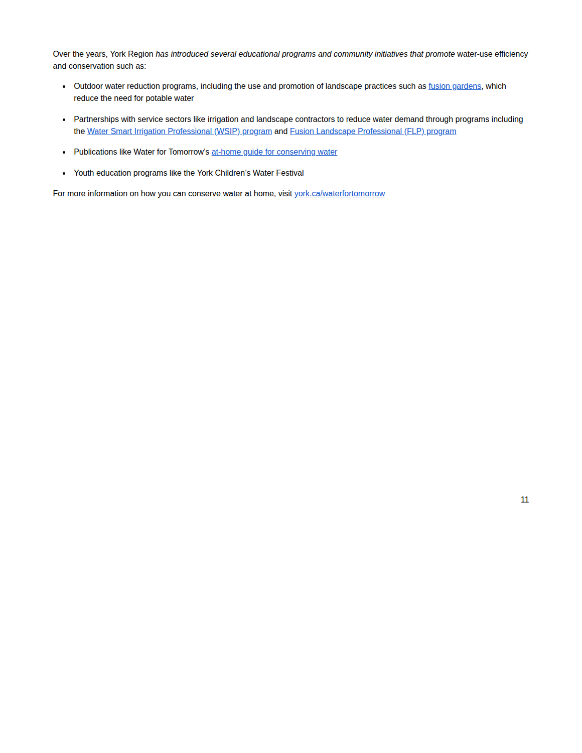Over the years, York Region has introduced several educational programs and community initiatives that promote water-use efficiency and conservation such as:
Outdoor water reduction programs, including the use and promotion of landscape practices such as fusion gardens, which reduce the need for potable water
Partnerships with service sectors like irrigation and landscape contractors to reduce water demand through programs including the Water Smart Irrigation Professional (WSIP) program and Fusion Landscape Professional (FLP) program
Publications like Water for Tomorrow’s at-home guide for conserving water
Youth education programs like the York Children’s Water Festival
For more information on how you can conserve water at home, visit york.ca/waterfortomorrow
11